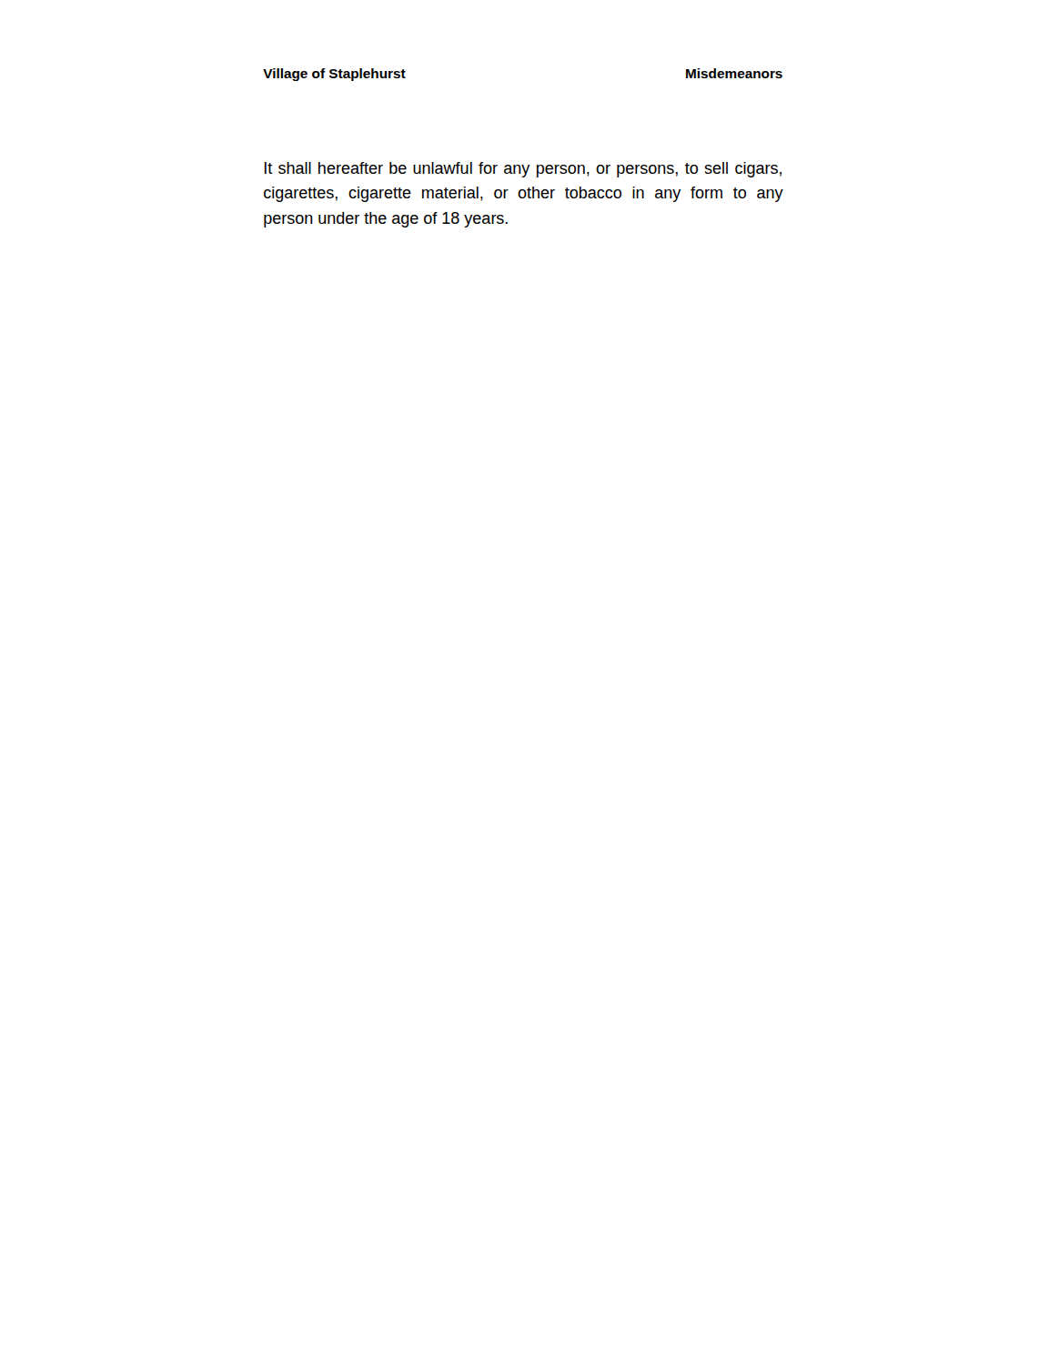Village of Staplehurst Misdemeanors
It shall hereafter be unlawful for any person, or persons, to sell cigars, cigarettes, cigarette material, or other tobacco in any form to any person under the age of 18 years.